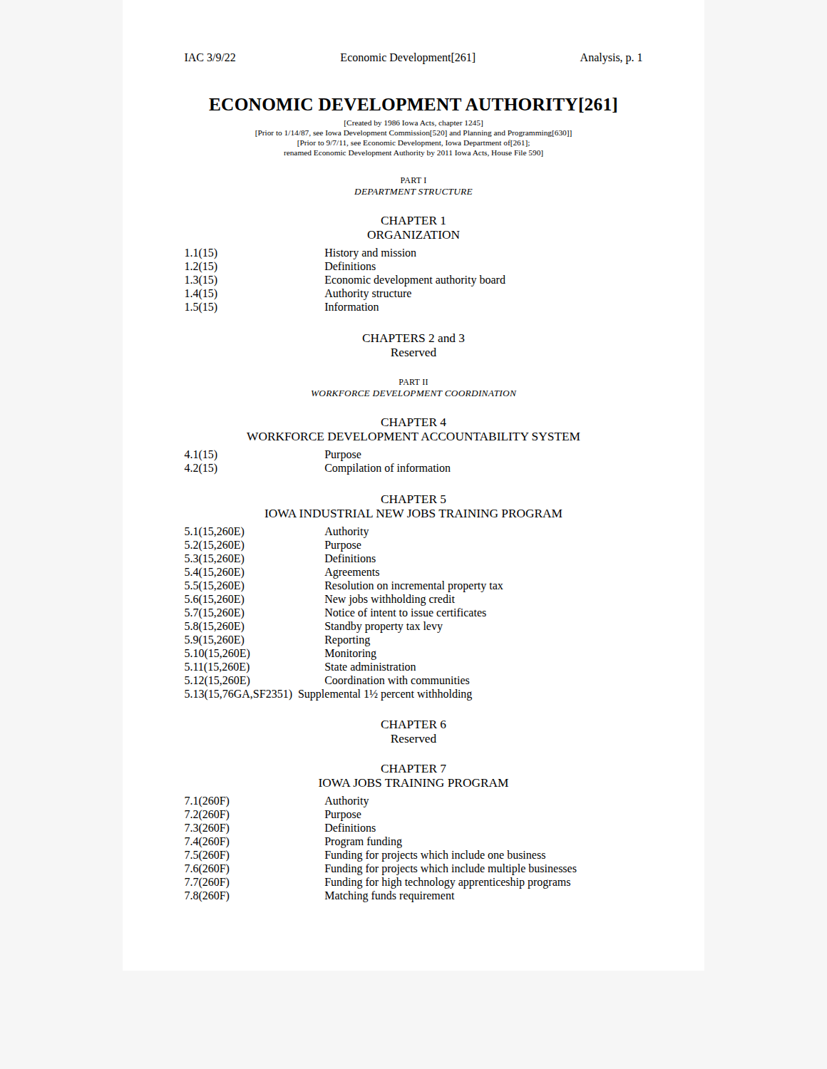IAC 3/9/22
Economic Development[261]
Analysis, p. 1
ECONOMIC DEVELOPMENT AUTHORITY[261]
[Created by 1986 Iowa Acts, chapter 1245]
[Prior to 1/14/87, see Iowa Development Commission[520] and Planning and Programming[630]]
[Prior to 9/7/11, see Economic Development, Iowa Department of[261];
renamed Economic Development Authority by 2011 Iowa Acts, House File 590]
PART I
DEPARTMENT STRUCTURE
CHAPTER 1
ORGANIZATION
| 1.1(15) | History and mission |
| 1.2(15) | Definitions |
| 1.3(15) | Economic development authority board |
| 1.4(15) | Authority structure |
| 1.5(15) | Information |
CHAPTERS 2 and 3
Reserved
PART II
WORKFORCE DEVELOPMENT COORDINATION
CHAPTER 4
WORKFORCE DEVELOPMENT ACCOUNTABILITY SYSTEM
| 4.1(15) | Purpose |
| 4.2(15) | Compilation of information |
CHAPTER 5
IOWA INDUSTRIAL NEW JOBS TRAINING PROGRAM
| 5.1(15,260E) | Authority |
| 5.2(15,260E) | Purpose |
| 5.3(15,260E) | Definitions |
| 5.4(15,260E) | Agreements |
| 5.5(15,260E) | Resolution on incremental property tax |
| 5.6(15,260E) | New jobs withholding credit |
| 5.7(15,260E) | Notice of intent to issue certificates |
| 5.8(15,260E) | Standby property tax levy |
| 5.9(15,260E) | Reporting |
| 5.10(15,260E) | Monitoring |
| 5.11(15,260E) | State administration |
| 5.12(15,260E) | Coordination with communities |
| 5.13(15,76GA,SF2351) Supplemental 1½ percent withholding |
CHAPTER 6
Reserved
CHAPTER 7
IOWA JOBS TRAINING PROGRAM
| 7.1(260F) | Authority |
| 7.2(260F) | Purpose |
| 7.3(260F) | Definitions |
| 7.4(260F) | Program funding |
| 7.5(260F) | Funding for projects which include one business |
| 7.6(260F) | Funding for projects which include multiple businesses |
| 7.7(260F) | Funding for high technology apprenticeship programs |
| 7.8(260F) | Matching funds requirement |